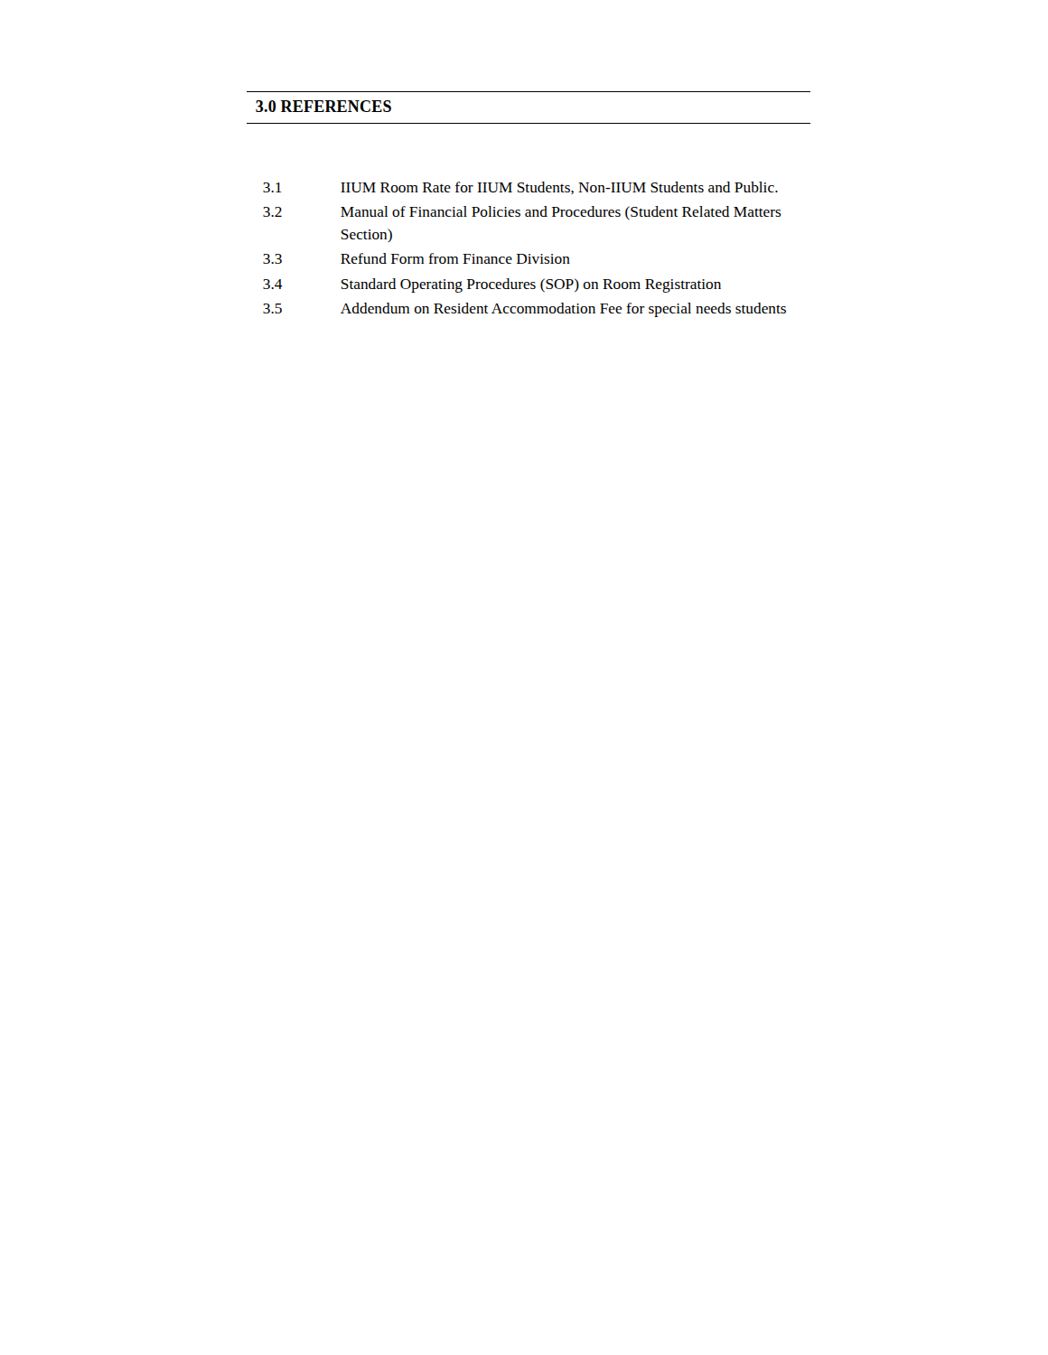3.0 REFERENCES
| 3.1 | IIUM Room Rate for IIUM Students, Non-IIUM Students and Public. |
| 3.2 | Manual of Financial Policies and Procedures (Student Related Matters Section) |
| 3.3 | Refund Form from Finance Division |
| 3.4 | Standard Operating Procedures (SOP) on Room Registration |
| 3.5 | Addendum on Resident Accommodation Fee for special needs students |